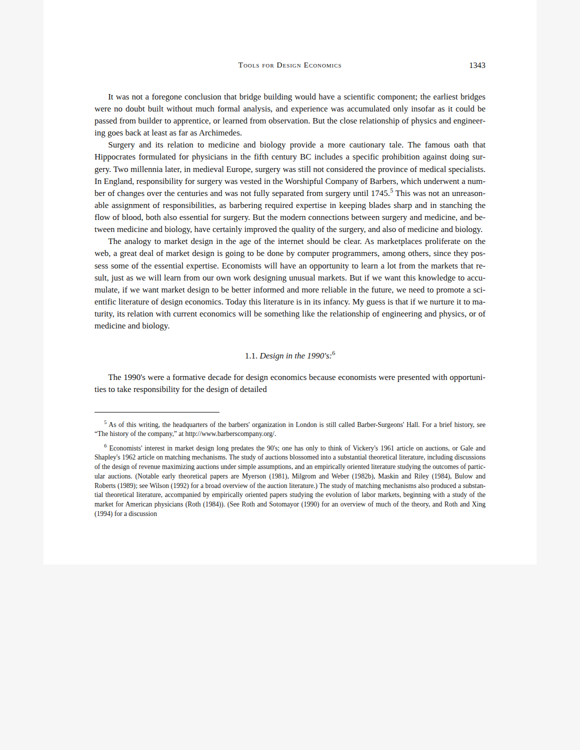Tools for Design Economics 1343
It was not a foregone conclusion that bridge building would have a scientific component; the earliest bridges were no doubt built without much formal analysis, and experience was accumulated only insofar as it could be passed from builder to apprentice, or learned from observation. But the close relationship of physics and engineering goes back at least as far as Archimedes.
Surgery and its relation to medicine and biology provide a more cautionary tale. The famous oath that Hippocrates formulated for physicians in the fifth century BC includes a specific prohibition against doing surgery. Two millennia later, in medieval Europe, surgery was still not considered the province of medical specialists. In England, responsibility for surgery was vested in the Worshipful Company of Barbers, which underwent a number of changes over the centuries and was not fully separated from surgery until 1745.5 This was not an unreasonable assignment of responsibilities, as barbering required expertise in keeping blades sharp and in stanching the flow of blood, both also essential for surgery. But the modern connections between surgery and medicine, and between medicine and biology, have certainly improved the quality of the surgery, and also of medicine and biology.
The analogy to market design in the age of the internet should be clear. As marketplaces proliferate on the web, a great deal of market design is going to be done by computer programmers, among others, since they possess some of the essential expertise. Economists will have an opportunity to learn a lot from the markets that result, just as we will learn from our own work designing unusual markets. But if we want this knowledge to accumulate, if we want market design to be better informed and more reliable in the future, we need to promote a scientific literature of design economics. Today this literature is in its infancy. My guess is that if we nurture it to maturity, its relation with current economics will be something like the relationship of engineering and physics, or of medicine and biology.
1.1. Design in the 1990's:6
The 1990's were a formative decade for design economics because economists were presented with opportunities to take responsibility for the design of detailed
5 As of this writing, the headquarters of the barbers' organization in London is still called Barber-Surgeons' Hall. For a brief history, see “The history of the company,” at http://www.barberscompany.org/.
6 Economists' interest in market design long predates the 90's; one has only to think of Vickery's 1961 article on auctions, or Gale and Shapley's 1962 article on matching mechanisms. The study of auctions blossomed into a substantial theoretical literature, including discussions of the design of revenue maximizing auctions under simple assumptions, and an empirically oriented literature studying the outcomes of particular auctions. (Notable early theoretical papers are Myerson (1981), Milgrom and Weber (1982b), Maskin and Riley (1984), Bulow and Roberts (1989); see Wilson (1992) for a broad overview of the auction literature.) The study of matching mechanisms also produced a substantial theoretical literature, accompanied by empirically oriented papers studying the evolution of labor markets, beginning with a study of the market for American physicians (Roth (1984)). (See Roth and Sotomayor (1990) for an overview of much of the theory, and Roth and Xing (1994) for a discussion